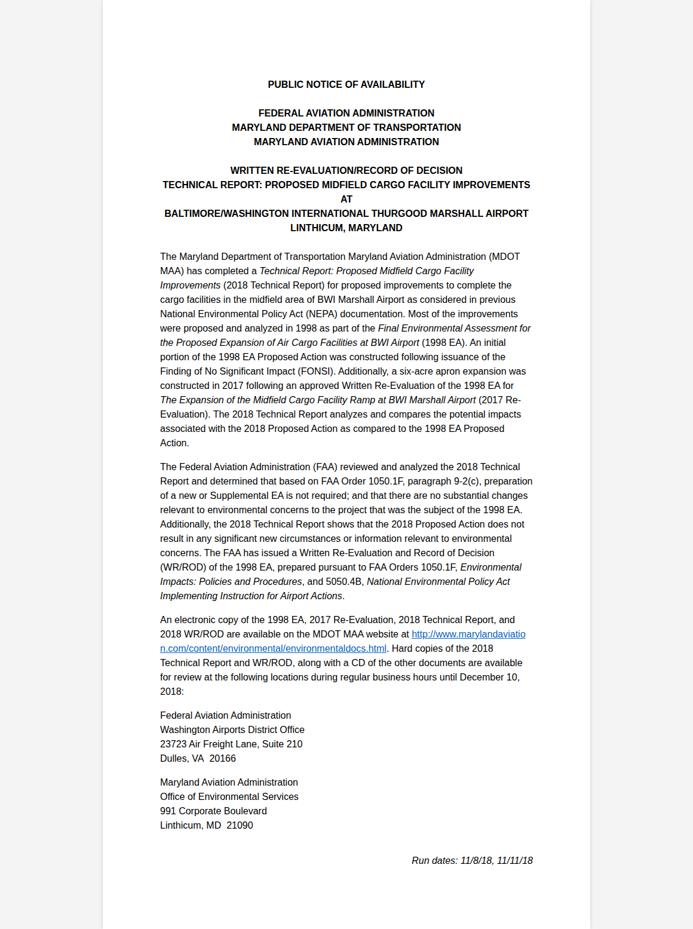PUBLIC NOTICE OF AVAILABILITY
FEDERAL AVIATION ADMINISTRATION
MARYLAND DEPARTMENT OF TRANSPORTATION
MARYLAND AVIATION ADMINISTRATION
WRITTEN RE-EVALUATION/RECORD OF DECISION
TECHNICAL REPORT: PROPOSED MIDFIELD CARGO FACILITY IMPROVEMENTS AT
BALTIMORE/WASHINGTON INTERNATIONAL THURGOOD MARSHALL AIRPORT
LINTHICUM, MARYLAND
The Maryland Department of Transportation Maryland Aviation Administration (MDOT MAA) has completed a Technical Report: Proposed Midfield Cargo Facility Improvements (2018 Technical Report) for proposed improvements to complete the cargo facilities in the midfield area of BWI Marshall Airport as considered in previous National Environmental Policy Act (NEPA) documentation. Most of the improvements were proposed and analyzed in 1998 as part of the Final Environmental Assessment for the Proposed Expansion of Air Cargo Facilities at BWI Airport (1998 EA). An initial portion of the 1998 EA Proposed Action was constructed following issuance of the Finding of No Significant Impact (FONSI). Additionally, a six-acre apron expansion was constructed in 2017 following an approved Written Re-Evaluation of the 1998 EA for The Expansion of the Midfield Cargo Facility Ramp at BWI Marshall Airport (2017 Re-Evaluation). The 2018 Technical Report analyzes and compares the potential impacts associated with the 2018 Proposed Action as compared to the 1998 EA Proposed Action.
The Federal Aviation Administration (FAA) reviewed and analyzed the 2018 Technical Report and determined that based on FAA Order 1050.1F, paragraph 9-2(c), preparation of a new or Supplemental EA is not required; and that there are no substantial changes relevant to environmental concerns to the project that was the subject of the 1998 EA. Additionally, the 2018 Technical Report shows that the 2018 Proposed Action does not result in any significant new circumstances or information relevant to environmental concerns. The FAA has issued a Written Re-Evaluation and Record of Decision (WR/ROD) of the 1998 EA, prepared pursuant to FAA Orders 1050.1F, Environmental Impacts: Policies and Procedures, and 5050.4B, National Environmental Policy Act Implementing Instruction for Airport Actions.
An electronic copy of the 1998 EA, 2017 Re-Evaluation, 2018 Technical Report, and 2018 WR/ROD are available on the MDOT MAA website at http://www.marylandaviation.com/content/environmental/environmentaldocs.html. Hard copies of the 2018 Technical Report and WR/ROD, along with a CD of the other documents are available for review at the following locations during regular business hours until December 10, 2018:
Federal Aviation Administration
Washington Airports District Office
23723 Air Freight Lane, Suite 210
Dulles, VA 20166
Maryland Aviation Administration
Office of Environmental Services
991 Corporate Boulevard
Linthicum, MD 21090
Run dates: 11/8/18, 11/11/18